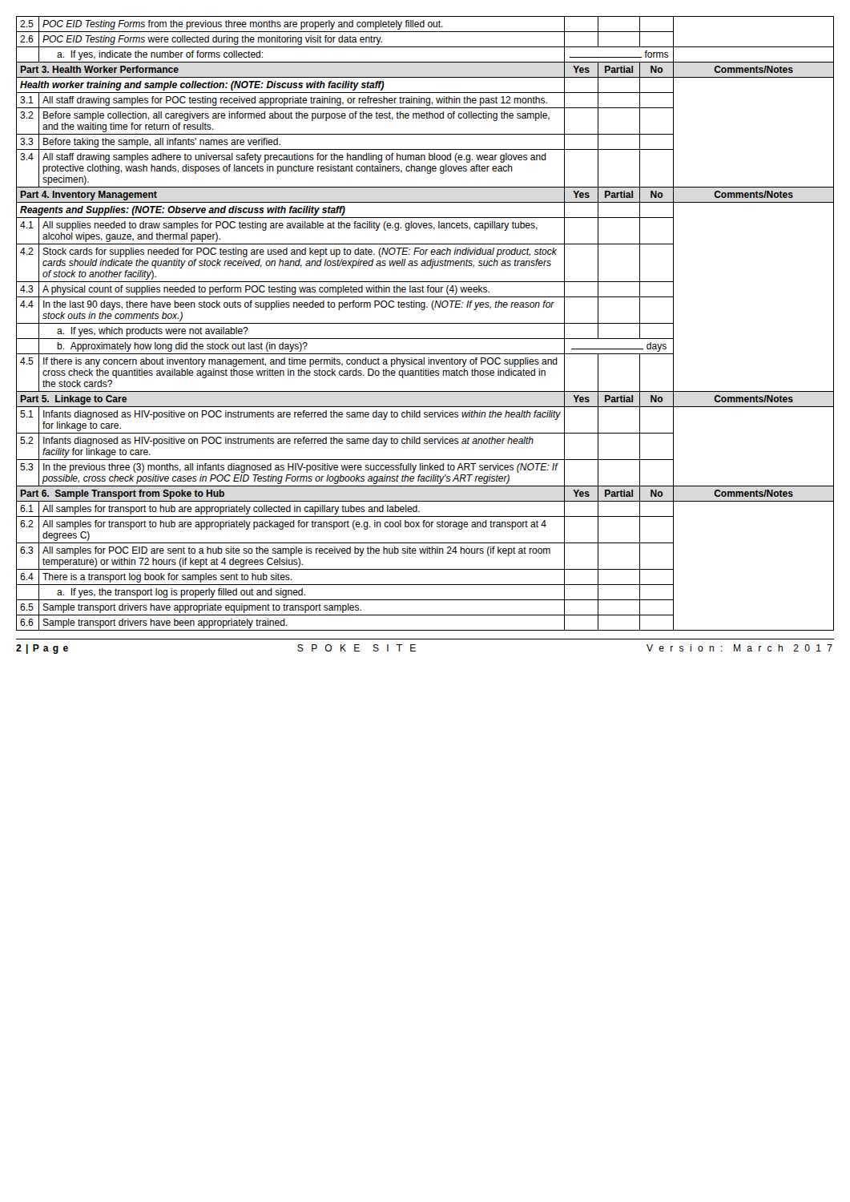| 2.5 | POC EID Testing Forms from the previous three months are properly and completely filled out. | | | | |
| 2.6 | POC EID Testing Forms were collected during the monitoring visit for data entry. | | | |
| | a. If yes, indicate the number of forms collected: | forms | |
| Part 3. Health Worker Performance | Yes | Partial | No | Comments/Notes |
| Health worker training and sample collection: (NOTE: Discuss with facility staff) | | | | |
| 3.1 | All staff drawing samples for POC testing received appropriate training, or refresher training, within the past 12 months. | | | |
| 3.2 | Before sample collection, all caregivers are informed about the purpose of the test, the method of collecting the sample, and the waiting time for return of results. | | | |
| 3.3 | Before taking the sample, all infants' names are verified. | | | |
| 3.4 | All staff drawing samples adhere to universal safety precautions for the handling of human blood (e.g. wear gloves and protective clothing, wash hands, disposes of lancets in puncture resistant containers, change gloves after each specimen). | | | |
| Part 4. Inventory Management | Yes | Partial | No | Comments/Notes |
| Reagents and Supplies: (NOTE: Observe and discuss with facility staff) | | | | |
| 4.1 | All supplies needed to draw samples for POC testing are available at the facility (e.g. gloves, lancets, capillary tubes, alcohol wipes, gauze, and thermal paper). | | | |
| 4.2 | Stock cards for supplies needed for POC testing are used and kept up to date. ( NOTE: For each individual product, stock cards should indicate the quantity of stock received, on hand, and lost/expired as well as adjustments, such as transfers of stock to another facility ). | | | |
| 4.3 | A physical count of supplies needed to perform POC testing was completed within the last four (4) weeks. | | | |
| 4.4 | In the last 90 days, there have been stock outs of supplies needed to perform POC testing. ( NOTE: If yes, the reason for stock outs in the comments box.) | | | |
| | a. If yes, which products were not available? | | | |
| | b. Approximately how long did the stock out last (in days)? | days |
| 4.5 | If there is any concern about inventory management, and time permits, conduct a physical inventory of POC supplies and cross check the quantities available against those written in the stock cards. Do the quantities match those indicated in the stock cards? | | | |
| Part 5. Linkage to Care | Yes | Partial | No | Comments/Notes |
| 5.1 | Infants diagnosed as HIV-positive on POC instruments are referred the same day to child services within the health facility for linkage to care. | | | | |
| 5.2 | Infants diagnosed as HIV-positive on POC instruments are referred the same day to child services at another health facility for linkage to care. | | | |
| 5.3 | In the previous three (3) months, all infants diagnosed as HIV-positive were successfully linked to ART services (NOTE: If possible, cross check positive cases in POC EID Testing Forms or logbooks against the facility's ART register) | | | |
| Part 6. Sample Transport from Spoke to Hub | Yes | Partial | No | Comments/Notes |
| 6.1 | All samples for transport to hub are appropriately collected in capillary tubes and labeled. | | | | |
| 6.2 | All samples for transport to hub are appropriately packaged for transport (e.g. in cool box for storage and transport at 4 degrees C) | | | |
| 6.3 | All samples for POC EID are sent to a hub site so the sample is received by the hub site within 24 hours (if kept at room temperature) or within 72 hours (if kept at 4 degrees Celsius). | | | |
| 6.4 | There is a transport log book for samples sent to hub sites. | | | |
| | a. If yes, the transport log is properly filled out and signed. | | | |
| 6.5 | Sample transport drivers have appropriate equipment to transport samples. | | | |
| 6.6 | Sample transport drivers have been appropriately trained. | | | |
2 | P a g e
S P O K E S I T E
V e r s i o n : M a r c h 2 0 1 7